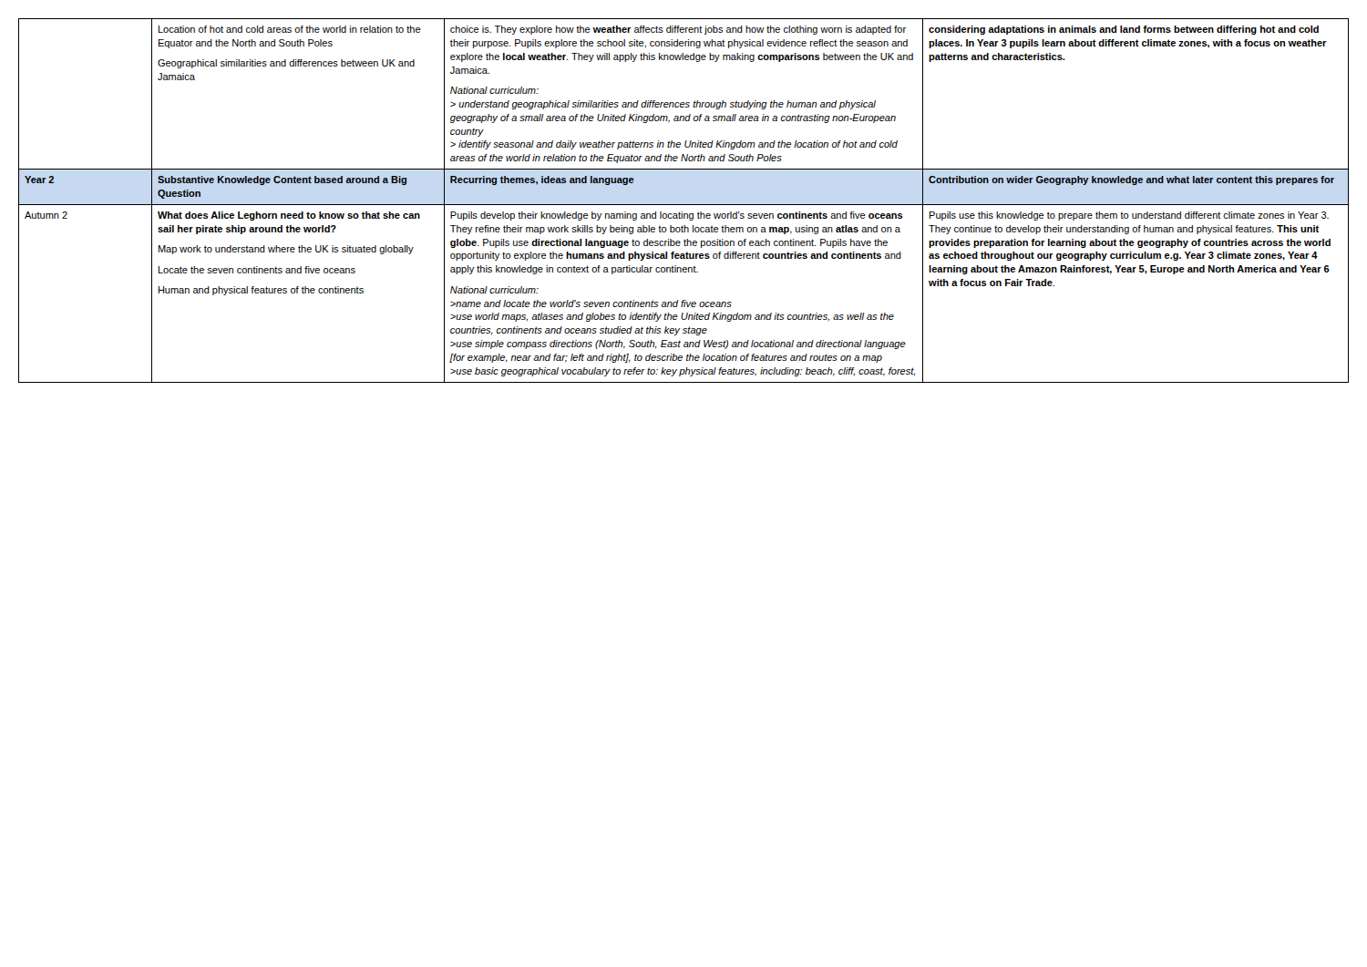| | Location of hot and cold areas of the world in relation to the Equator and the North and South Poles Geographical similarities and differences between UK and Jamaica | choice is. They explore how the weather affects different jobs and how the clothing worn is adapted for their purpose. Pupils explore the school site, considering what physical evidence reflect the season and explore the local weather . They will apply this knowledge by making comparisons between the UK and Jamaica. National curriculum: > understand geographical similarities and differences through studying the human and physical geography of a small area of the United Kingdom, and of a small area in a contrasting non-European country > identify seasonal and daily weather patterns in the United Kingdom and the location of hot and cold areas of the world in relation to the Equator and the North and South Poles | considering adaptations in animals and land forms between differing hot and cold places. In Year 3 pupils learn about different climate zones, with a focus on weather patterns and characteristics. |
| Year 2 | Substantive Knowledge Content based around a Big Question | Recurring themes, ideas and language | Contribution on wider Geography knowledge and what later content this prepares for |
| Autumn 2 | What does Alice Leghorn need to know so that she can sail her pirate ship around the world? Map work to understand where the UK is situated globally Locate the seven continents and five oceans Human and physical features of the continents | Pupils develop their knowledge by naming and locating the world's seven continents and five oceans They refine their map work skills by being able to both locate them on a map , using an atlas and on a globe . Pupils use directional language to describe the position of each continent. Pupils have the opportunity to explore the humans and physical features of different countries and continents and apply this knowledge in context of a particular continent. National curriculum: >name and locate the world's seven continents and five oceans >use world maps, atlases and globes to identify the United Kingdom and its countries, as well as the countries, continents and oceans studied at this key stage >use simple compass directions (North, South, East and West) and locational and directional language [for example, near and far; left and right], to describe the location of features and routes on a map >use basic geographical vocabulary to refer to: key physical features, including: beach, cliff, coast, forest, | Pupils use this knowledge to prepare them to understand different climate zones in Year 3. They continue to develop their understanding of human and physical features. This unit provides preparation for learning about the geography of countries across the world as echoed throughout our geography curriculum e.g. Year 3 climate zones, Year 4 learning about the Amazon Rainforest, Year 5, Europe and North America and Year 6 with a focus on Fair Trade . |